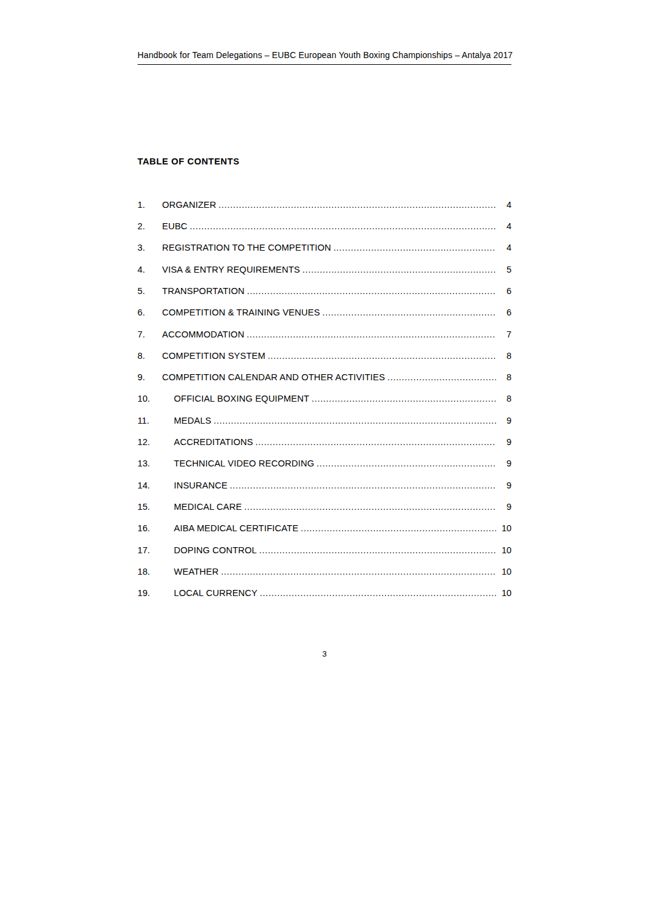Handbook for Team Delegations – EUBC European Youth Boxing Championships – Antalya 2017
TABLE OF CONTENTS
1. ORGANIZER........................................................................................................................................... 4
2. EUBC..................................................................................................................................................... 4
3. REGISTRATION TO THE COMPETITION..................................................................................................... 4
4. VISA & ENTRY REQUIREMENTS................................................................................................................. 5
5. TRANSPORTATION............................................................................................................................. 6
6. COMPETITION & TRAINING VENUES......................................................................................................... 6
7. ACCOMMODATION........................................................................................................................... 7
8. COMPETITION SYSTEM..................................................................................................................... 8
9. COMPETITION CALENDAR AND OTHER ACTIVITIES................................................................................. 8
10. OFFICIAL BOXING EQUIPMENT......................................................................................................... 8
11. MEDALS............................................................................................................................................. 9
12. ACCREDITATIONS............................................................................................................................. 9
13. TECHNICAL VIDEO RECORDING......................................................................................................... 9
14. INSURANCE....................................................................................................................................... 9
15. MEDICAL CARE................................................................................................................................. 9
16. AIBA MEDICAL CERTIFICATE............................................................................................................. 10
17. DOPING CONTROL............................................................................................................................. 10
18. WEATHER............................................................................................................................................. 10
19. LOCAL CURRENCY............................................................................................................................. 10
3